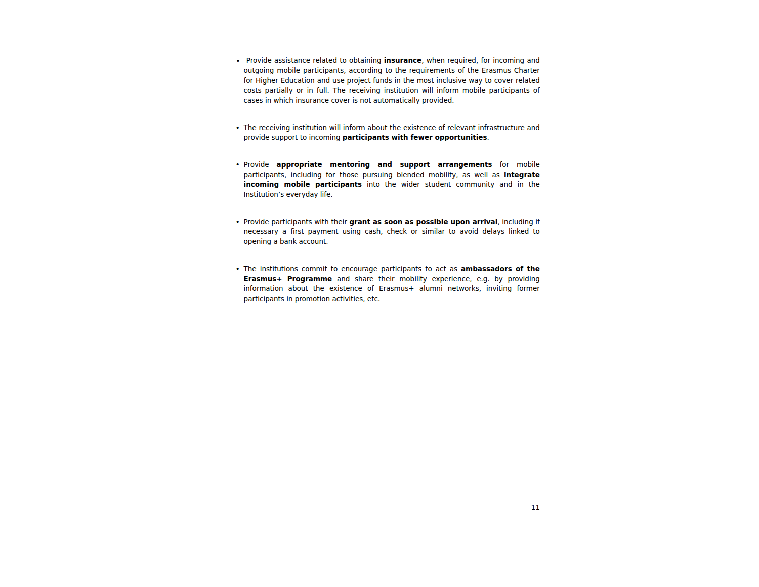Provide assistance related to obtaining insurance, when required, for incoming and outgoing mobile participants, according to the requirements of the Erasmus Charter for Higher Education and use project funds in the most inclusive way to cover related costs partially or in full. The receiving institution will inform mobile participants of cases in which insurance cover is not automatically provided.
The receiving institution will inform about the existence of relevant infrastructure and provide support to incoming participants with fewer opportunities.
Provide appropriate mentoring and support arrangements for mobile participants, including for those pursuing blended mobility, as well as integrate incoming mobile participants into the wider student community and in the Institution’s everyday life.
Provide participants with their grant as soon as possible upon arrival, including if necessary a first payment using cash, check or similar to avoid delays linked to opening a bank account.
The institutions commit to encourage participants to act as ambassadors of the Erasmus+ Programme and share their mobility experience, e.g. by providing information about the existence of Erasmus+ alumni networks, inviting former participants in promotion activities, etc.
11